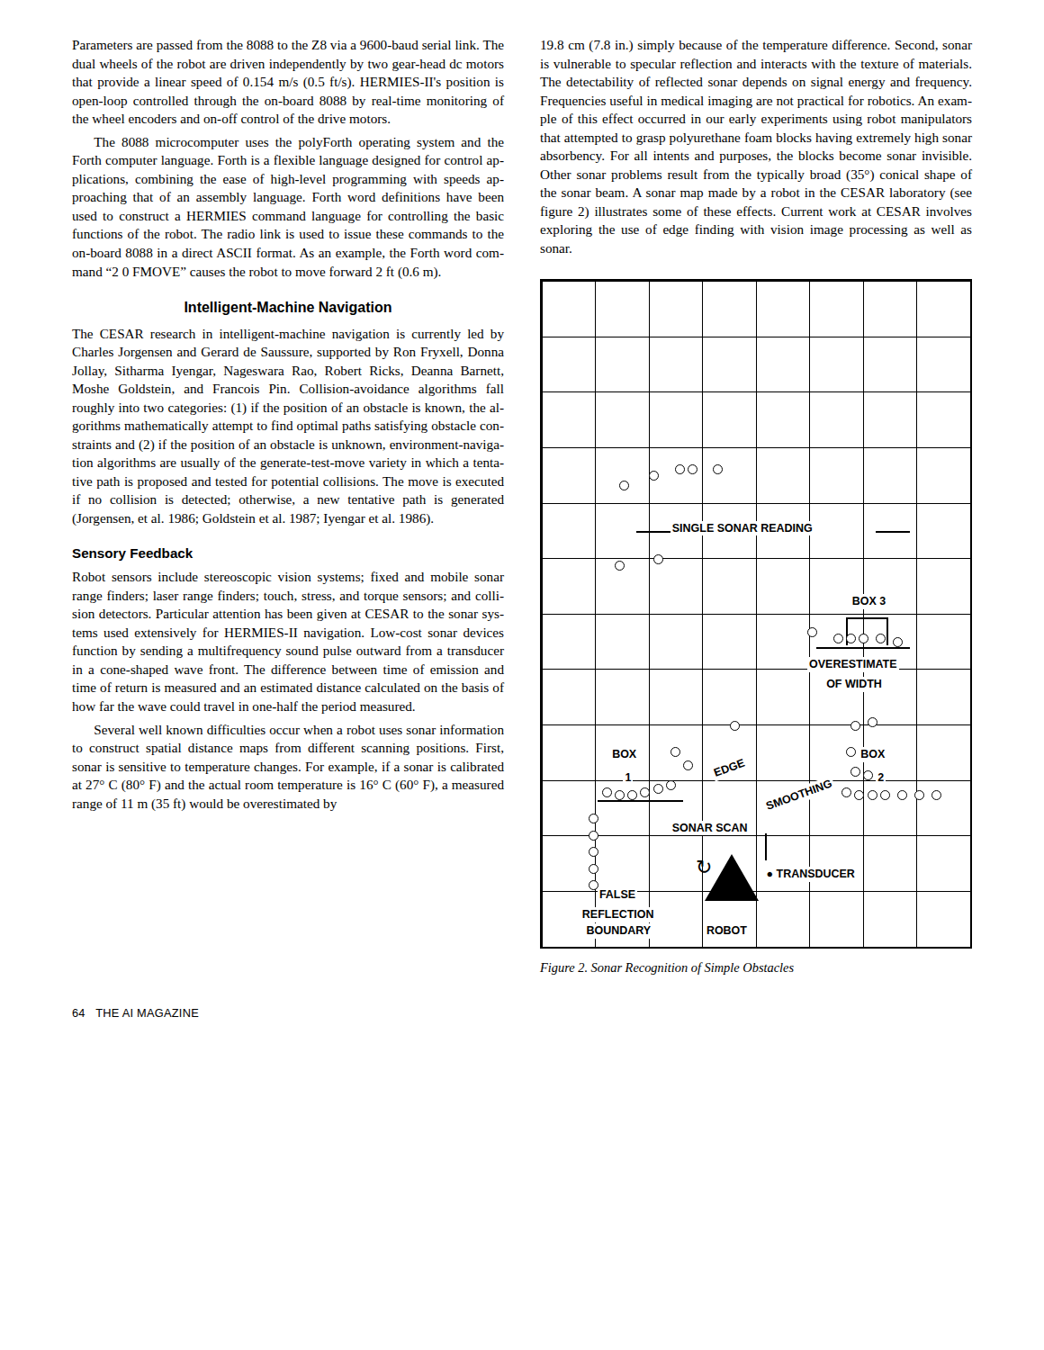Parameters are passed from the 8088 to the Z8 via a 9600-baud serial link. The dual wheels of the robot are driven independently by two gear-head dc motors that provide a linear speed of 0.154 m/s (0.5 ft/s). HERMIES-II's position is open-loop controlled through the on-board 8088 by real-time monitoring of the wheel encoders and on-off control of the drive motors.
The 8088 microcomputer uses the polyForth operating system and the Forth computer language. Forth is a flexible language designed for control applications, combining the ease of high-level programming with speeds approaching that of an assembly language. Forth word definitions have been used to construct a HERMIES command language for controlling the basic functions of the robot. The radio link is used to issue these commands to the on-board 8088 in a direct ASCII format. As an example, the Forth word command “2 0 FMOVE” causes the robot to move forward 2 ft (0.6 m).
Intelligent-Machine Navigation
The CESAR research in intelligent-machine navigation is currently led by Charles Jorgensen and Gerard de Saussure, supported by Ron Fryxell, Donna Jollay, Sitharma Iyengar, Nageswara Rao, Robert Ricks, Deanna Barnett, Moshe Goldstein, and Francois Pin. Collision-avoidance algorithms fall roughly into two categories: (1) if the position of an obstacle is known, the algorithms mathematically attempt to find optimal paths satisfying obstacle constraints and (2) if the position of an obstacle is unknown, environment-navigation algorithms are usually of the generate-test-move variety in which a tentative path is proposed and tested for potential collisions. The move is executed if no collision is detected; otherwise, a new tentative path is generated (Jorgensen, et al. 1986; Goldstein et al. 1987; Iyengar et al. 1986).
Sensory Feedback
Robot sensors include stereoscopic vision systems; fixed and mobile sonar range finders; laser range finders; touch, stress, and torque sensors; and collision detectors. Particular attention has been given at CESAR to the sonar systems used extensively for HERMIES-II navigation. Low-cost sonar devices function by sending a multifrequency sound pulse outward from a transducer in a cone-shaped wave front. The difference between time of emission and time of return is measured and an estimated distance calculated on the basis of how far the wave could travel in one-half the period measured.
Several well known difficulties occur when a robot uses sonar information to construct spatial distance maps from different scanning positions. First, sonar is sensitive to temperature changes. For example, if a sonar is calibrated at 27° C (80° F) and the actual room temperature is 16° C (60° F), a measured range of 11 m (35 ft) would be overestimated by
19.8 cm (7.8 in.) simply because of the temperature difference. Second, sonar is vulnerable to specular reflection and interacts with the texture of materials. The detectability of reflected sonar depends on signal energy and frequency. Frequencies useful in medical imaging are not practical for robotics. An example of this effect occurred in our early experiments using robot manipulators that attempted to grasp polyurethane foam blocks having extremely high sonar absorbency. For all intents and purposes, the blocks become sonar invisible. Other sonar problems result from the typically broad (35°) conical shape of the sonar beam. A sonar map made by a robot in the CESAR laboratory (see figure 2) illustrates some of these effects. Current work at CESAR involves exploring the use of edge finding with vision image processing as well as sonar.
SINGLE SONAR READING
BOX 3
OVERESTIMATE
OF WIDTH
BOX
1
BOX
2
EDGE
SMOOTHING
SONAR SCAN
↻
● TRANSDUCER
FALSE
REFLECTION
BOUNDARY
ROBOT
Figure 2. Sonar Recognition of Simple Obstacles
64 THE AI MAGAZINE